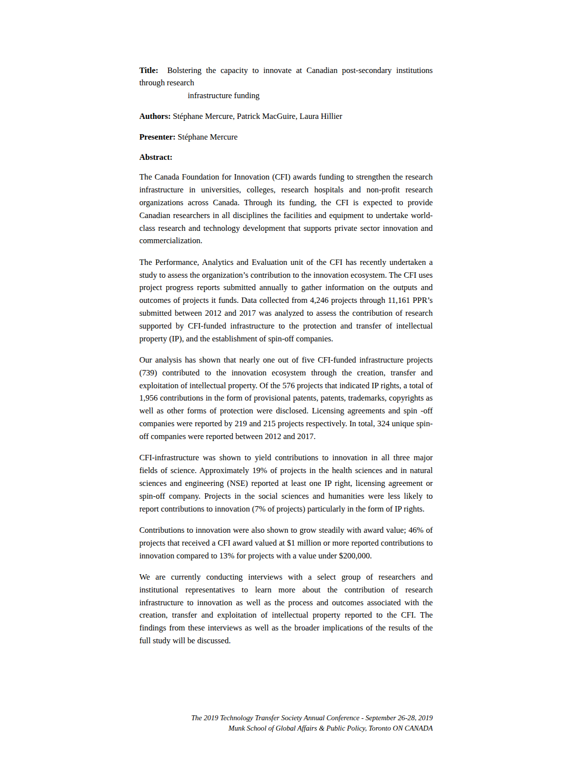Title: Bolstering the capacity to innovate at Canadian post-secondary institutions through research infrastructure funding
Authors: Stéphane Mercure, Patrick MacGuire, Laura Hillier
Presenter: Stéphane Mercure
Abstract:
The Canada Foundation for Innovation (CFI) awards funding to strengthen the research infrastructure in universities, colleges, research hospitals and non-profit research organizations across Canada. Through its funding, the CFI is expected to provide Canadian researchers in all disciplines the facilities and equipment to undertake world-class research and technology development that supports private sector innovation and commercialization.
The Performance, Analytics and Evaluation unit of the CFI has recently undertaken a study to assess the organization’s contribution to the innovation ecosystem. The CFI uses project progress reports submitted annually to gather information on the outputs and outcomes of projects it funds. Data collected from 4,246 projects through 11,161 PPR’s submitted between 2012 and 2017 was analyzed to assess the contribution of research supported by CFI-funded infrastructure to the protection and transfer of intellectual property (IP), and the establishment of spin-off companies.
Our analysis has shown that nearly one out of five CFI-funded infrastructure projects (739) contributed to the innovation ecosystem through the creation, transfer and exploitation of intellectual property. Of the 576 projects that indicated IP rights, a total of 1,956 contributions in the form of provisional patents, patents, trademarks, copyrights as well as other forms of protection were disclosed. Licensing agreements and spin -off companies were reported by 219 and 215 projects respectively. In total, 324 unique spin-off companies were reported between 2012 and 2017.
CFI-infrastructure was shown to yield contributions to innovation in all three major fields of science. Approximately 19% of projects in the health sciences and in natural sciences and engineering (NSE) reported at least one IP right, licensing agreement or spin-off company. Projects in the social sciences and humanities were less likely to report contributions to innovation (7% of projects) particularly in the form of IP rights.
Contributions to innovation were also shown to grow steadily with award value; 46% of projects that received a CFI award valued at $1 million or more reported contributions to innovation compared to 13% for projects with a value under $200,000.
We are currently conducting interviews with a select group of researchers and institutional representatives to learn more about the contribution of research infrastructure to innovation as well as the process and outcomes associated with the creation, transfer and exploitation of intellectual property reported to the CFI. The findings from these interviews as well as the broader implications of the results of the full study will be discussed.
The 2019 Technology Transfer Society Annual Conference - September 26-28, 2019
Munk School of Global Affairs & Public Policy, Toronto ON CANADA